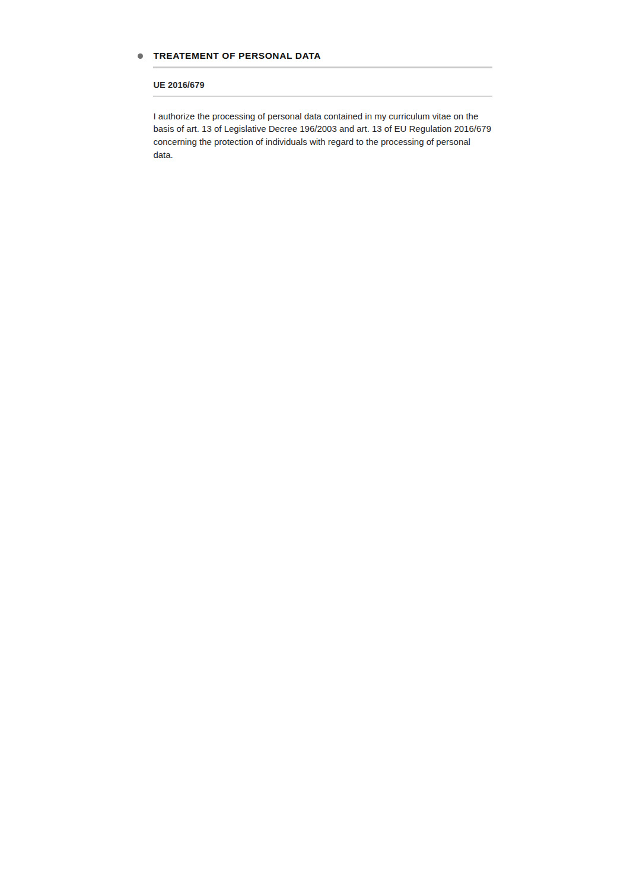Treatement of personal data
UE 2016/679
I authorize the processing of personal data contained in my curriculum vitae on the basis of art. 13 of Legislative Decree 196/2003 and art. 13 of EU Regulation 2016/679 concerning the protection of individuals with regard to the processing of personal data.